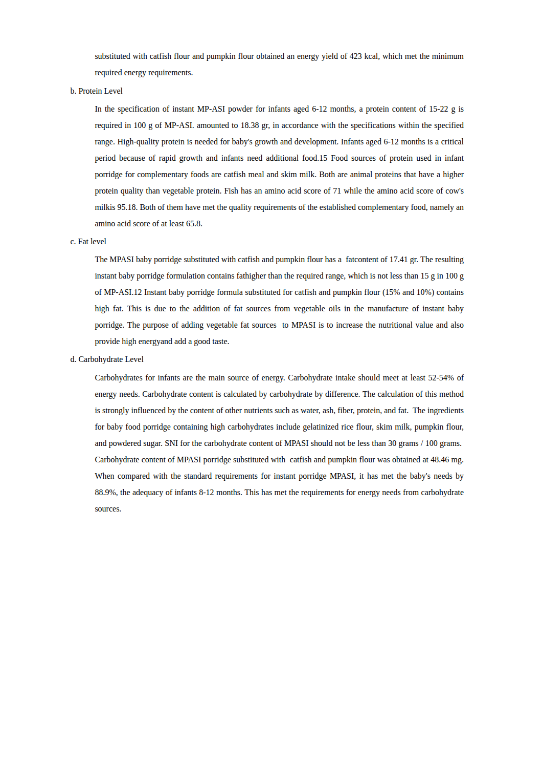substituted with catfish flour and pumpkin flour obtained an energy yield of 423 kcal, which met the minimum required energy requirements.
b. Protein Level
In the specification of instant MP-ASI powder for infants aged 6-12 months, a protein content of 15-22 g is required in 100 g of MP-ASI. amounted to 18.38 gr, in accordance with the specifications within the specified range. High-quality protein is needed for baby's growth and development. Infants aged 6-12 months is a critical period because of rapid growth and infants need additional food.15 Food sources of protein used in infant porridge for complementary foods are catfish meal and skim milk. Both are animal proteins that have a higher protein quality than vegetable protein. Fish has an amino acid score of 71 while the amino acid score of cow's milkis 95.18. Both of them have met the quality requirements of the established complementary food, namely an amino acid score of at least 65.8.
c. Fat level
The MPASI baby porridge substituted with catfish and pumpkin flour has a fatcontent of 17.41 gr. The resulting instant baby porridge formulation contains fathigher than the required range, which is not less than 15 g in 100 g of MP-ASI.12 Instant baby porridge formula substituted for catfish and pumpkin flour (15% and 10%) contains high fat. This is due to the addition of fat sources from vegetable oils in the manufacture of instant baby porridge. The purpose of adding vegetable fat sources to MPASI is to increase the nutritional value and also provide high energyand add a good taste.
d. Carbohydrate Level
Carbohydrates for infants are the main source of energy. Carbohydrate intake should meet at least 52-54% of energy needs. Carbohydrate content is calculated by carbohydrate by difference. The calculation of this method is strongly influenced by the content of other nutrients such as water, ash, fiber, protein, and fat. The ingredients for baby food porridge containing high carbohydrates include gelatinized rice flour, skim milk, pumpkin flour, and powdered sugar. SNI for the carbohydrate content of MPASI should not be less than 30 grams / 100 grams. Carbohydrate content of MPASI porridge substituted with catfish and pumpkin flour was obtained at 48.46 mg. When compared with the standard requirements for instant porridge MPASI, it has met the baby's needs by 88.9%, the adequacy of infants 8-12 months. This has met the requirements for energy needs from carbohydrate sources.